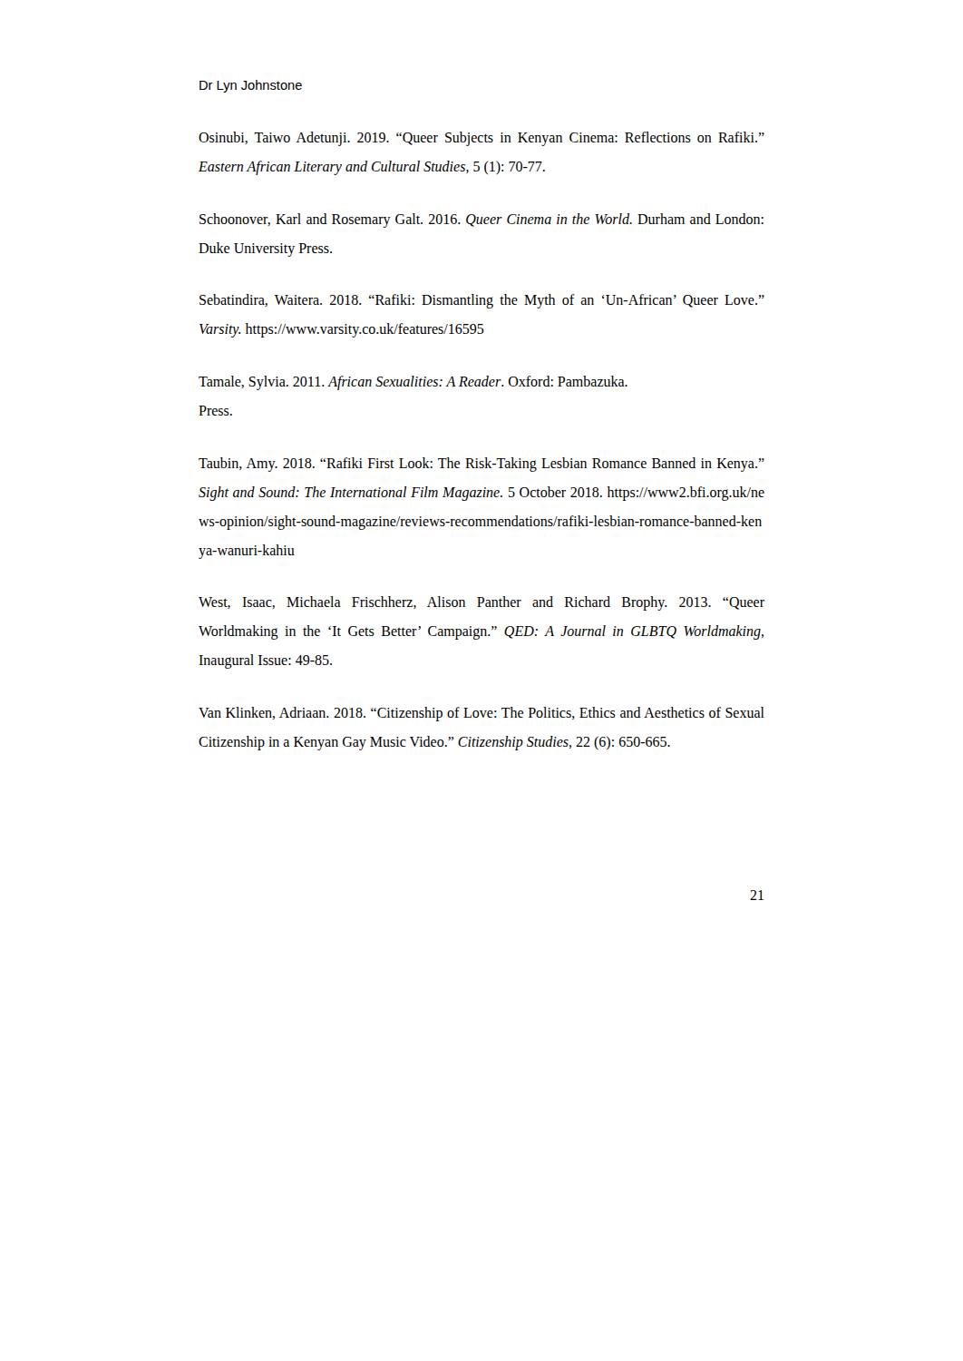Dr Lyn Johnstone
Osinubi, Taiwo Adetunji. 2019. “Queer Subjects in Kenyan Cinema: Reflections on Rafiki.” Eastern African Literary and Cultural Studies, 5 (1): 70-77.
Schoonover, Karl and Rosemary Galt. 2016. Queer Cinema in the World. Durham and London: Duke University Press.
Sebatindira, Waitera. 2018. “Rafiki: Dismantling the Myth of an ‘Un-African’ Queer Love.” Varsity. https://www.varsity.co.uk/features/16595
Tamale, Sylvia. 2011. African Sexualities: A Reader. Oxford: Pambazuka.
Press.
Taubin, Amy. 2018. “Rafiki First Look: The Risk-Taking Lesbian Romance Banned in Kenya.” Sight and Sound: The International Film Magazine. 5 October 2018. https://www2.bfi.org.uk/news-opinion/sight-sound-magazine/reviews-recommendations/rafiki-lesbian-romance-banned-kenya-wanuri-kahiu
West, Isaac, Michaela Frischherz, Alison Panther and Richard Brophy. 2013. “Queer Worldmaking in the ‘It Gets Better’ Campaign.” QED: A Journal in GLBTQ Worldmaking, Inaugural Issue: 49-85.
Van Klinken, Adriaan. 2018. “Citizenship of Love: The Politics, Ethics and Aesthetics of Sexual Citizenship in a Kenyan Gay Music Video.” Citizenship Studies, 22 (6): 650-665.
21